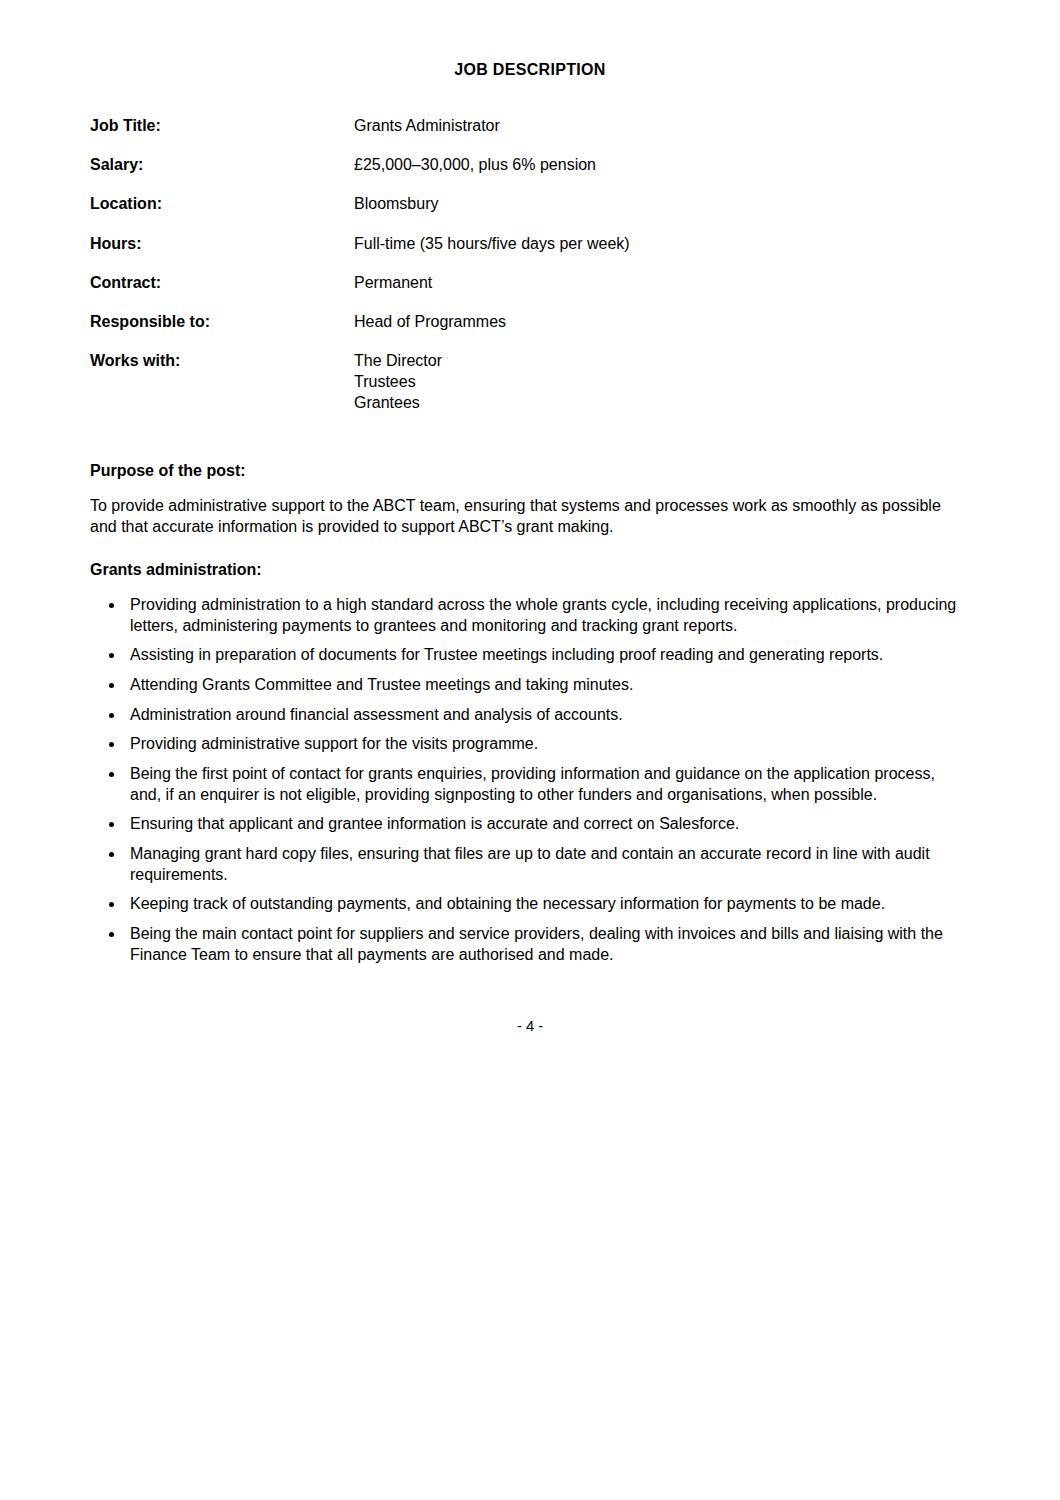JOB DESCRIPTION
| Job Title: | Grants Administrator |
| Salary: | £25,000–30,000, plus 6% pension |
| Location: | Bloomsbury |
| Hours: | Full-time (35 hours/five days per week) |
| Contract: | Permanent |
| Responsible to: | Head of Programmes |
| Works with: | The Director Trustees Grantees |
Purpose of the post:
To provide administrative support to the ABCT team, ensuring that systems and processes work as smoothly as possible and that accurate information is provided to support ABCT’s grant making.
Grants administration:
Providing administration to a high standard across the whole grants cycle, including receiving applications, producing letters, administering payments to grantees and monitoring and tracking grant reports.
Assisting in preparation of documents for Trustee meetings including proof reading and generating reports.
Attending Grants Committee and Trustee meetings and taking minutes.
Administration around financial assessment and analysis of accounts.
Providing administrative support for the visits programme.
Being the first point of contact for grants enquiries, providing information and guidance on the application process, and, if an enquirer is not eligible, providing signposting to other funders and organisations, when possible.
Ensuring that applicant and grantee information is accurate and correct on Salesforce.
Managing grant hard copy files, ensuring that files are up to date and contain an accurate record in line with audit requirements.
Keeping track of outstanding payments, and obtaining the necessary information for payments to be made.
Being the main contact point for suppliers and service providers, dealing with invoices and bills and liaising with the Finance Team to ensure that all payments are authorised and made.
- 4 -